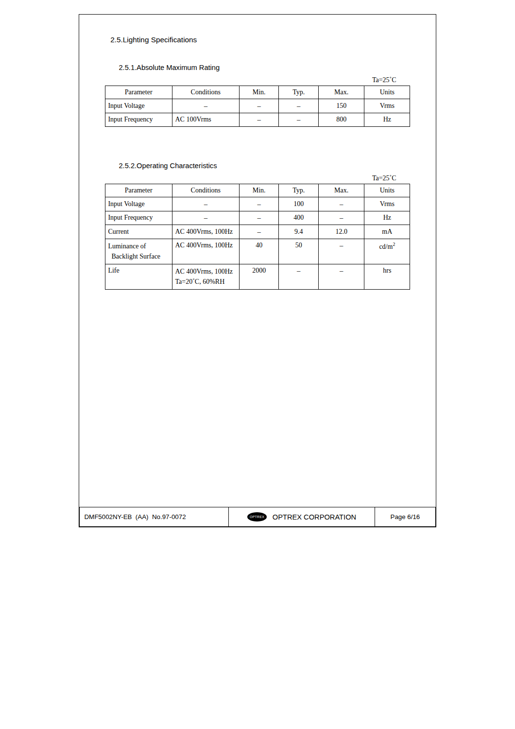2.5.Lighting Specifications
2.5.1.Absolute Maximum Rating
Ta=25˚C
| Parameter | Conditions | Min. | Typ. | Max. | Units |
| --- | --- | --- | --- | --- | --- |
| Input Voltage | – | – | – | 150 | Vrms |
| Input Frequency | AC 100Vrms | – | – | 800 | Hz |
2.5.2.Operating Characteristics
Ta=25˚C
| Parameter | Conditions | Min. | Typ. | Max. | Units |
| --- | --- | --- | --- | --- | --- |
| Input Voltage | – | – | 100 | – | Vrms |
| Input Frequency | – | – | 400 | – | Hz |
| Current | AC 400Vrms, 100Hz | – | 9.4 | 12.0 | mA |
| Luminance of Backlight Surface | AC 400Vrms, 100Hz | 40 | 50 | – | cd/m 2 |
| Life | AC 400Vrms, 100Hz Ta=20˚C, 60%RH | 2000 | – | – | hrs |
DMF5002NY-EB (AA) No.97-0072
OPTREX OPTREX CORPORATION
Page 6/16